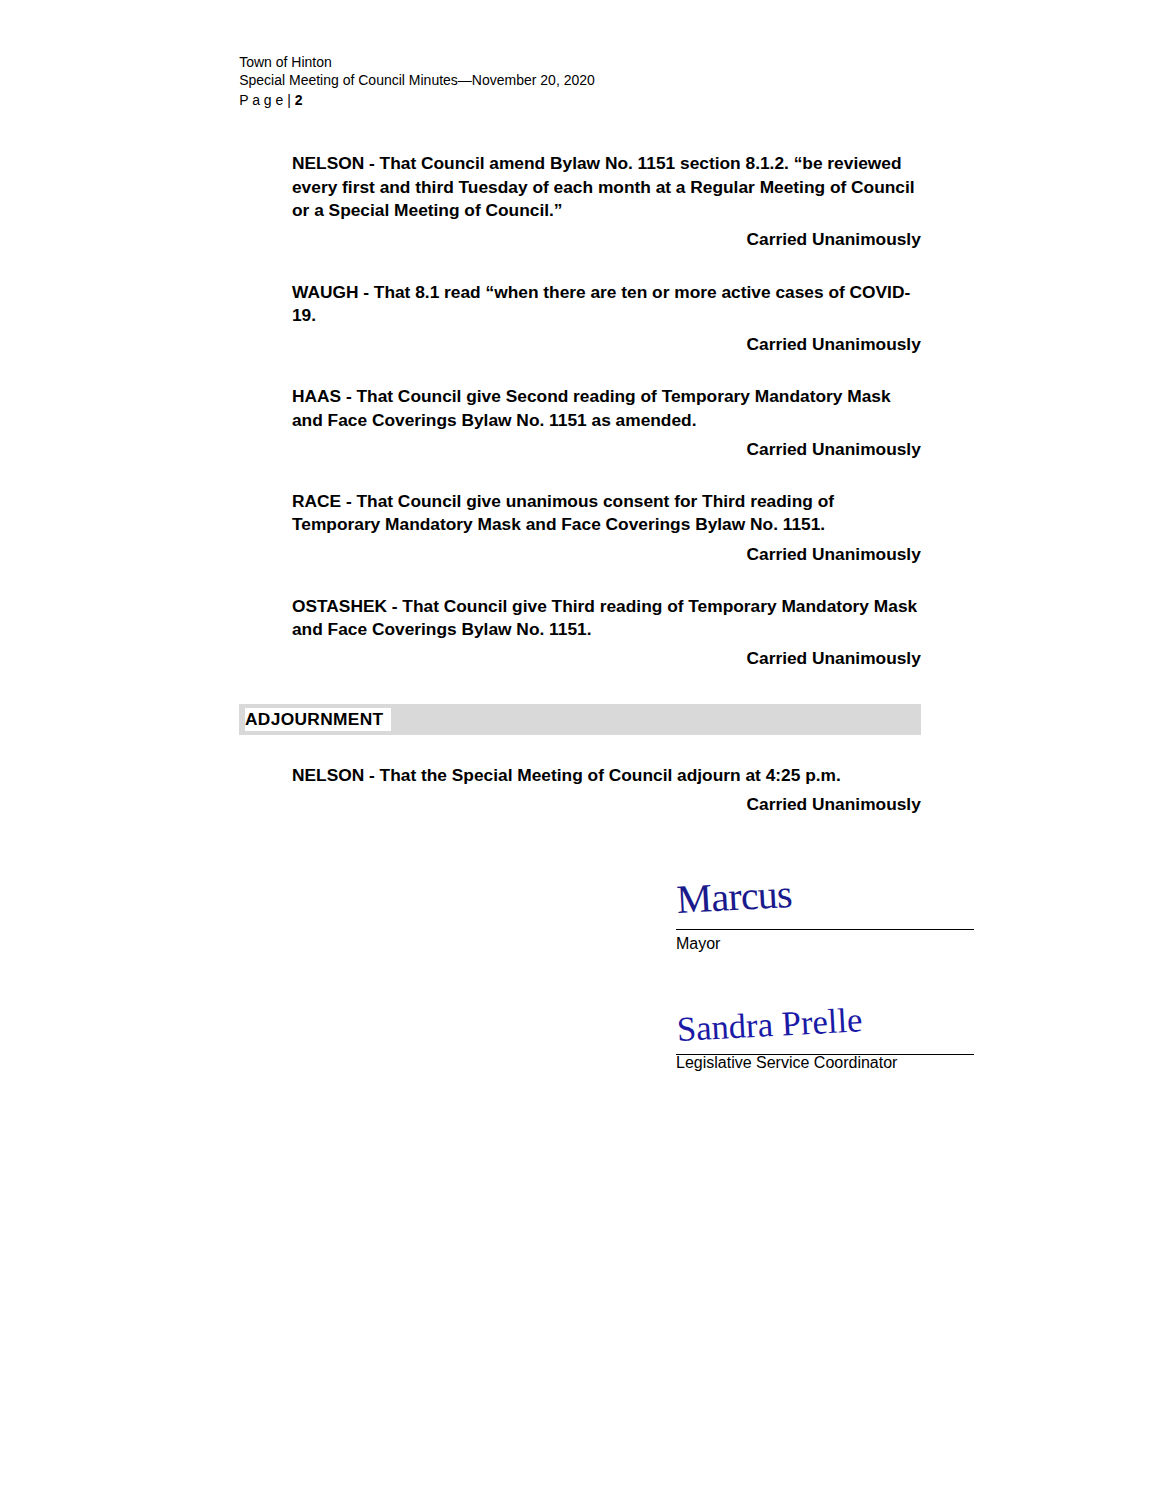Town of Hinton
Special Meeting of Council Minutes—November 20, 2020
P a g e | 2
NELSON - That Council amend Bylaw No. 1151 section 8.1.2. “be reviewed every first and third Tuesday of each month at a Regular Meeting of Council or a Special Meeting of Council.”
Carried Unanimously
WAUGH - That 8.1 read “when there are ten or more active cases of COVID-19.
Carried Unanimously
HAAS - That Council give Second reading of Temporary Mandatory Mask and Face Coverings Bylaw No. 1151 as amended.
Carried Unanimously
RACE - That Council give unanimous consent for Third reading of Temporary Mandatory Mask and Face Coverings Bylaw No. 1151.
Carried Unanimously
OSTASHEK - That Council give Third reading of Temporary Mandatory Mask and Face Coverings Bylaw No. 1151.
Carried Unanimously
ADJOURNMENT
NELSON - That the Special Meeting of Council adjourn at 4:25 p.m.
Carried Unanimously
Marcus
Mayor
Sandra Prelle
Legislative Service Coordinator